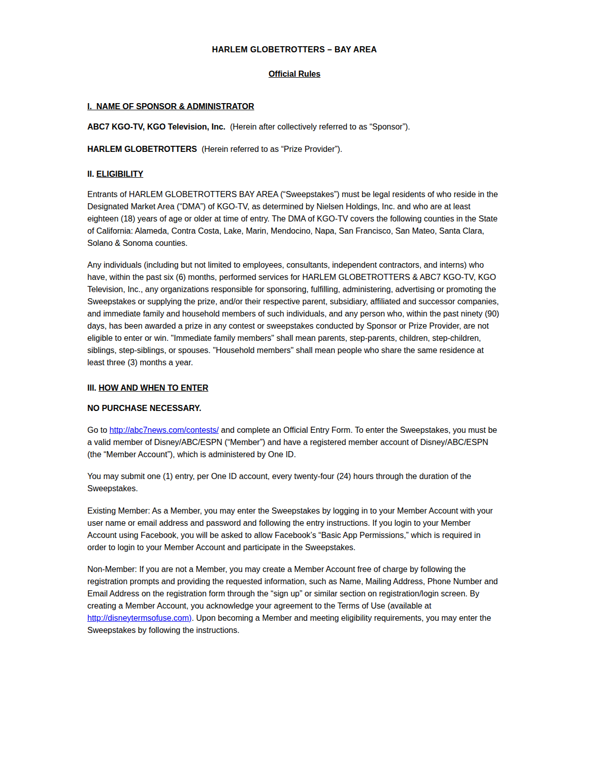HARLEM GLOBETROTTERS – BAY AREA
Official Rules
I. NAME OF SPONSOR & ADMINISTRATOR
ABC7 KGO-TV, KGO Television, Inc. (Herein after collectively referred to as “Sponsor”).
HARLEM GLOBETROTTERS (Herein referred to as “Prize Provider”).
II. ELIGIBILITY
Entrants of HARLEM GLOBETROTTERS BAY AREA (“Sweepstakes”) must be legal residents of who reside in the Designated Market Area (“DMA”) of KGO-TV, as determined by Nielsen Holdings, Inc. and who are at least eighteen (18) years of age or older at time of entry. The DMA of KGO-TV covers the following counties in the State of California: Alameda, Contra Costa, Lake, Marin, Mendocino, Napa, San Francisco, San Mateo, Santa Clara, Solano & Sonoma counties.
Any individuals (including but not limited to employees, consultants, independent contractors, and interns) who have, within the past six (6) months, performed services for HARLEM GLOBETROTTERS & ABC7 KGO-TV, KGO Television, Inc., any organizations responsible for sponsoring, fulfilling, administering, advertising or promoting the Sweepstakes or supplying the prize, and/or their respective parent, subsidiary, affiliated and successor companies, and immediate family and household members of such individuals, and any person who, within the past ninety (90) days, has been awarded a prize in any contest or sweepstakes conducted by Sponsor or Prize Provider, are not eligible to enter or win. "Immediate family members" shall mean parents, step-parents, children, step-children, siblings, step-siblings, or spouses. "Household members" shall mean people who share the same residence at least three (3) months a year.
III. HOW AND WHEN TO ENTER
NO PURCHASE NECESSARY.
Go to http://abc7news.com/contests/ and complete an Official Entry Form. To enter the Sweepstakes, you must be a valid member of Disney/ABC/ESPN (“Member”) and have a registered member account of Disney/ABC/ESPN (the “Member Account”), which is administered by One ID.
You may submit one (1) entry, per One ID account, every twenty-four (24) hours through the duration of the Sweepstakes.
Existing Member: As a Member, you may enter the Sweepstakes by logging in to your Member Account with your user name or email address and password and following the entry instructions. If you login to your Member Account using Facebook, you will be asked to allow Facebook’s “Basic App Permissions,” which is required in order to login to your Member Account and participate in the Sweepstakes.
Non-Member: If you are not a Member, you may create a Member Account free of charge by following the registration prompts and providing the requested information, such as Name, Mailing Address, Phone Number and Email Address on the registration form through the “sign up” or similar section on registration/login screen. By creating a Member Account, you acknowledge your agreement to the Terms of Use (available at http://disneytermsofuse.com). Upon becoming a Member and meeting eligibility requirements, you may enter the Sweepstakes by following the instructions.